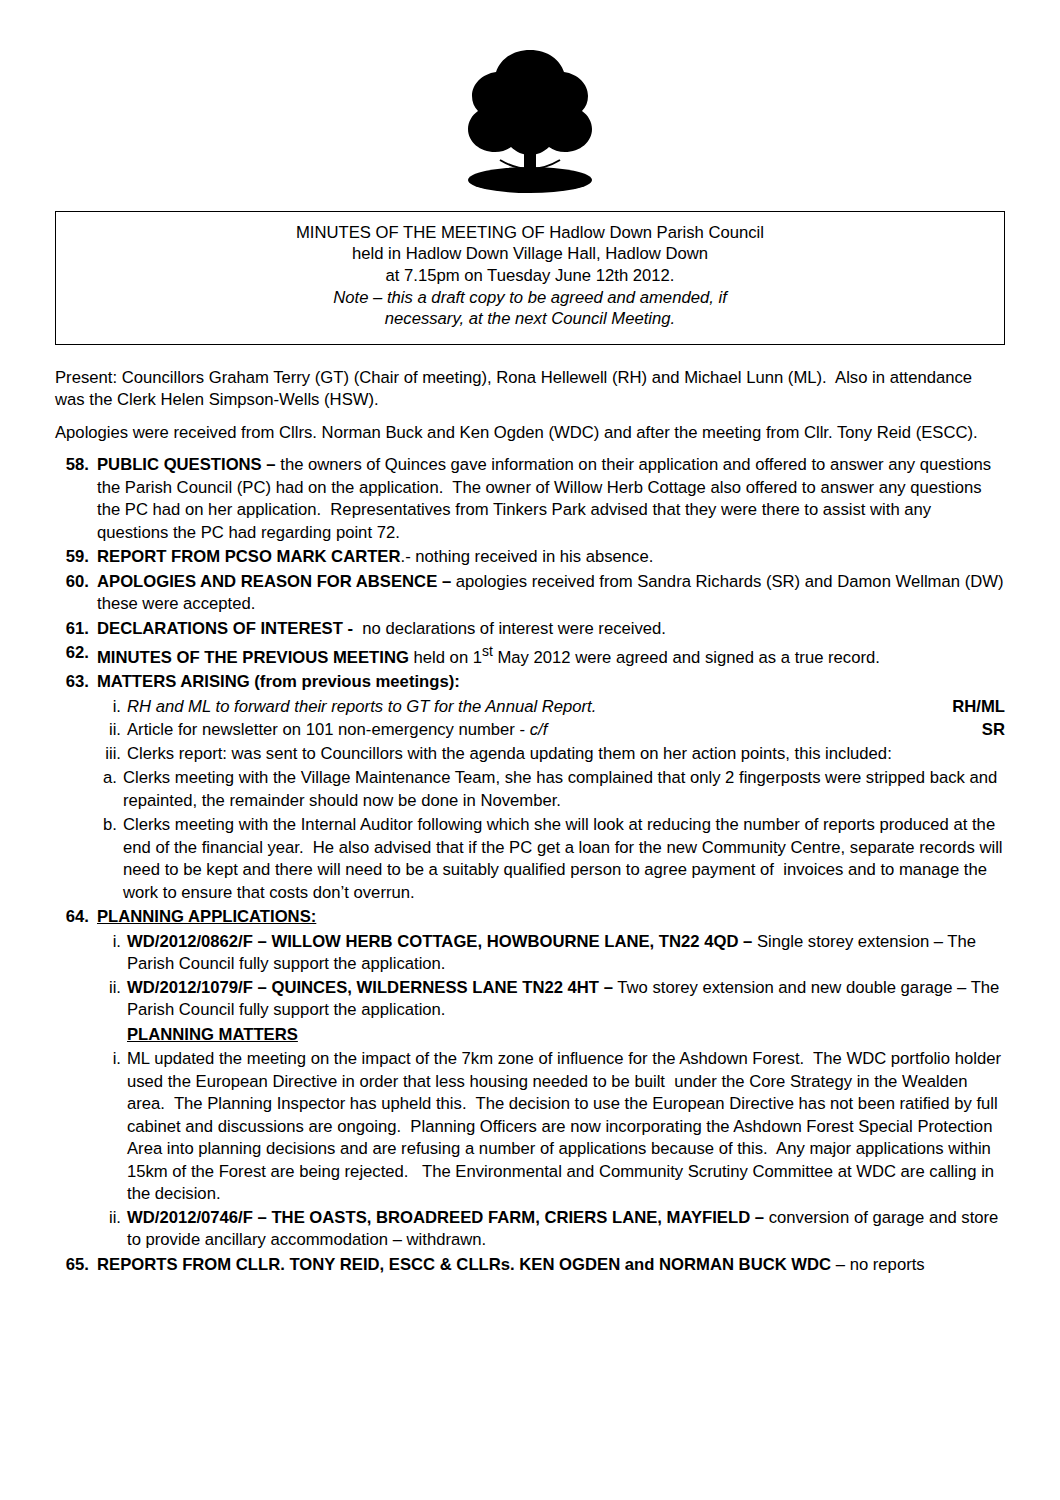MINUTES OF THE MEETING OF Hadlow Down Parish Council
held in Hadlow Down Village Hall, Hadlow Down
at 7.15pm on Tuesday June 12th 2012.
Note – this a draft copy to be agreed and amended, if
necessary, at the next Council Meeting.
Present: Councillors Graham Terry (GT) (Chair of meeting), Rona Hellewell (RH) and Michael Lunn (ML). Also in attendance was the Clerk Helen Simpson-Wells (HSW).
Apologies were received from Cllrs. Norman Buck and Ken Ogden (WDC) and after the meeting from Cllr. Tony Reid (ESCC).
58. PUBLIC QUESTIONS – the owners of Quinces gave information on their application and offered to answer any questions the Parish Council (PC) had on the application. The owner of Willow Herb Cottage also offered to answer any questions the PC had on her application. Representatives from Tinkers Park advised that they were there to assist with any questions the PC had regarding point 72.
59. REPORT FROM PCSO MARK CARTER.- nothing received in his absence.
60. APOLOGIES AND REASON FOR ABSENCE – apologies received from Sandra Richards (SR) and Damon Wellman (DW) these were accepted.
61. DECLARATIONS OF INTEREST - no declarations of interest were received.
62. MINUTES OF THE PREVIOUS MEETING held on 1st May 2012 were agreed and signed as a true record.
63. MATTERS ARISING (from previous meetings):
i. RH/ML RH and ML to forward their reports to GT for the Annual Report.
ii. SRArticle for newsletter on 101 non-emergency number - c/f
iii. Clerks report: was sent to Councillors with the agenda updating them on her action points, this included:
a. Clerks meeting with the Village Maintenance Team, she has complained that only 2 fingerposts were stripped back and repainted, the remainder should now be done in November.
b. Clerks meeting with the Internal Auditor following which she will look at reducing the number of reports produced at the end of the financial year. He also advised that if the PC get a loan for the new Community Centre, separate records will need to be kept and there will need to be a suitably qualified person to agree payment of invoices and to manage the work to ensure that costs don’t overrun.
64. PLANNING APPLICATIONS:
i. WD/2012/0862/F – WILLOW HERB COTTAGE, HOWBOURNE LANE, TN22 4QD – Single storey extension – The Parish Council fully support the application.
ii. WD/2012/1079/F – QUINCES, WILDERNESS LANE TN22 4HT – Two storey extension and new double garage – The Parish Council fully support the application.
PLANNING MATTERS
i. ML updated the meeting on the impact of the 7km zone of influence for the Ashdown Forest. The WDC portfolio holder used the European Directive in order that less housing needed to be built under the Core Strategy in the Wealden area. The Planning Inspector has upheld this. The decision to use the European Directive has not been ratified by full cabinet and discussions are ongoing. Planning Officers are now incorporating the Ashdown Forest Special Protection Area into planning decisions and are refusing a number of applications because of this. Any major applications within 15km of the Forest are being rejected. The Environmental and Community Scrutiny Committee at WDC are calling in the decision.
ii. WD/2012/0746/F – THE OASTS, BROADREED FARM, CRIERS LANE, MAYFIELD – conversion of garage and store to provide ancillary accommodation – withdrawn.
65. REPORTS FROM CLLR. TONY REID, ESCC & CLLRs. KEN OGDEN and NORMAN BUCK WDC – no reports